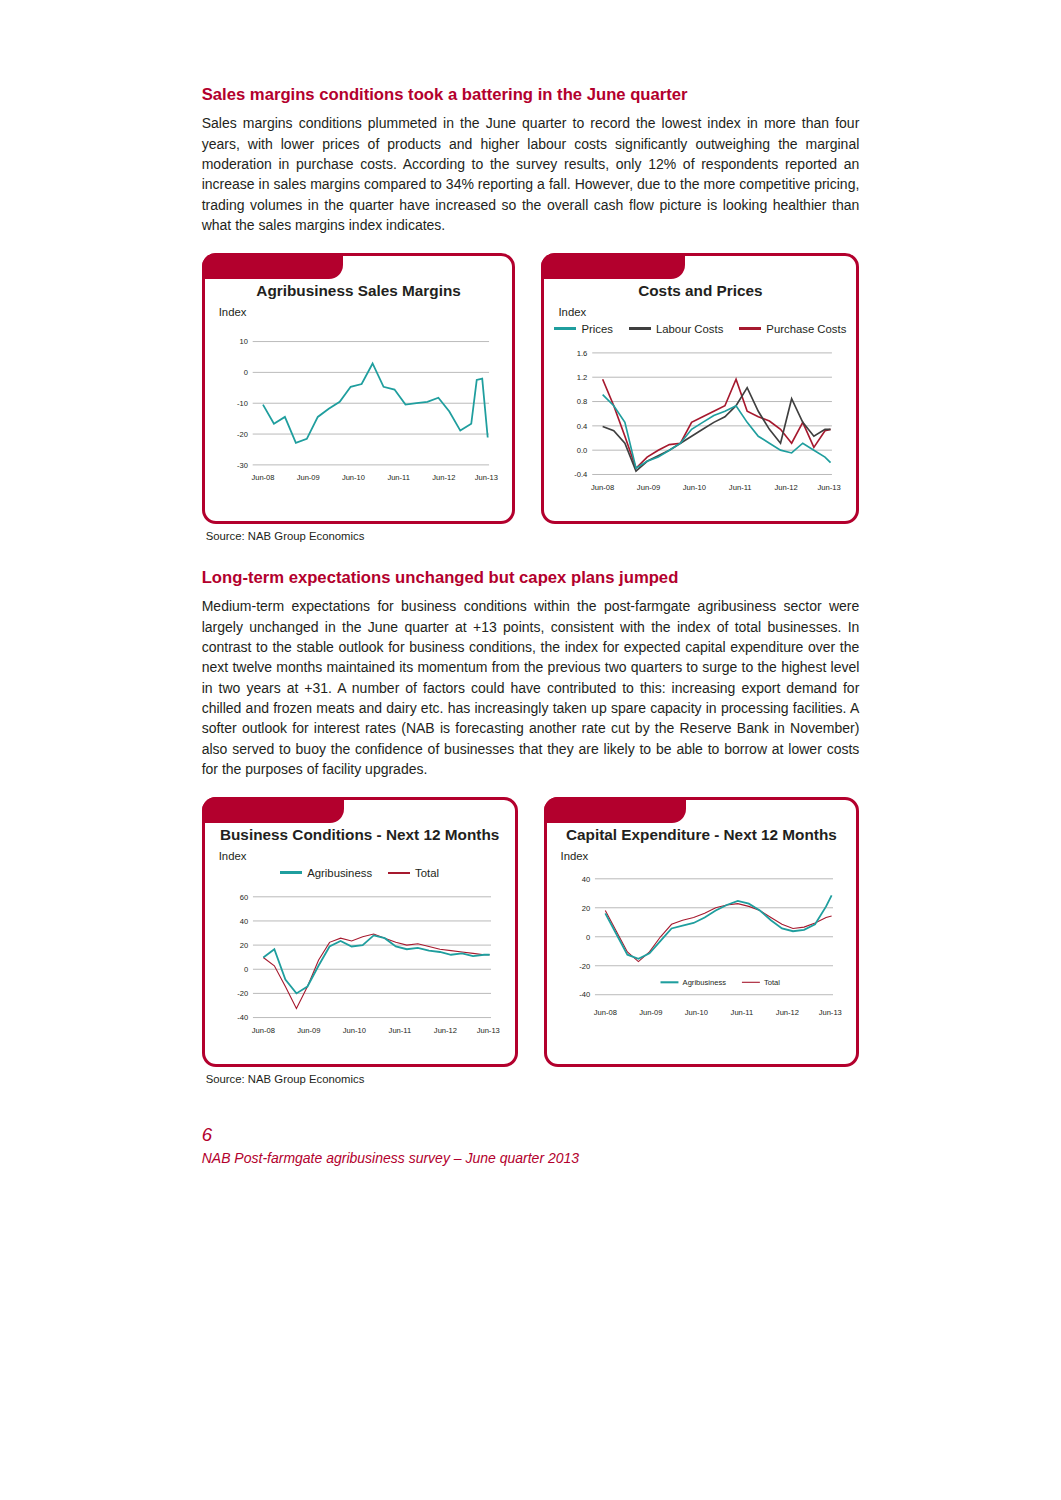Sales margins conditions took a battering in the June quarter
Sales margins conditions plummeted in the June quarter to record the lowest index in more than four years, with lower prices of products and higher labour costs significantly outweighing the marginal moderation in purchase costs. According to the survey results, only 12% of respondents reported an increase in sales margins compared to 34% reporting a fall. However, due to the more competitive pricing, trading volumes in the quarter have increased so the overall cash flow picture is looking healthier than what the sales margins index indicates.
Agribusiness Sales Margins
Index
10 0 -10 -20 -30 Jun-08 Jun-09 Jun-10 Jun-11 Jun-12 Jun-13
Costs and Prices
Index
Prices Labour Costs Purchase Costs
1.6 1.2 0.8 0.4 0.0 -0.4 Jun-08 Jun-09 Jun-10 Jun-11 Jun-12 Jun-13
Source: NAB Group Economics
Long-term expectations unchanged but capex plans jumped
Medium-term expectations for business conditions within the post-farmgate agribusiness sector were largely unchanged in the June quarter at +13 points, consistent with the index of total businesses. In contrast to the stable outlook for business conditions, the index for expected capital expenditure over the next twelve months maintained its momentum from the previous two quarters to surge to the highest level in two years at +31. A number of factors could have contributed to this: increasing export demand for chilled and frozen meats and dairy etc. has increasingly taken up spare capacity in processing facilities. A softer outlook for interest rates (NAB is forecasting another rate cut by the Reserve Bank in November) also served to buoy the confidence of businesses that they are likely to be able to borrow at lower costs for the purposes of facility upgrades.
Business Conditions - Next 12 Months
Index
Agribusiness Total
60 40 20 0 -20 -40 Jun-08 Jun-09 Jun-10 Jun-11 Jun-12 Jun-13
Capital Expenditure - Next 12 Months
Index
40 20 0 -20 -40 Jun-08 Jun-09 Jun-10 Jun-11 Jun-12 Jun-13 Agribusiness Total
Source: NAB Group Economics
6
NAB Post-farmgate agribusiness survey – June quarter 2013